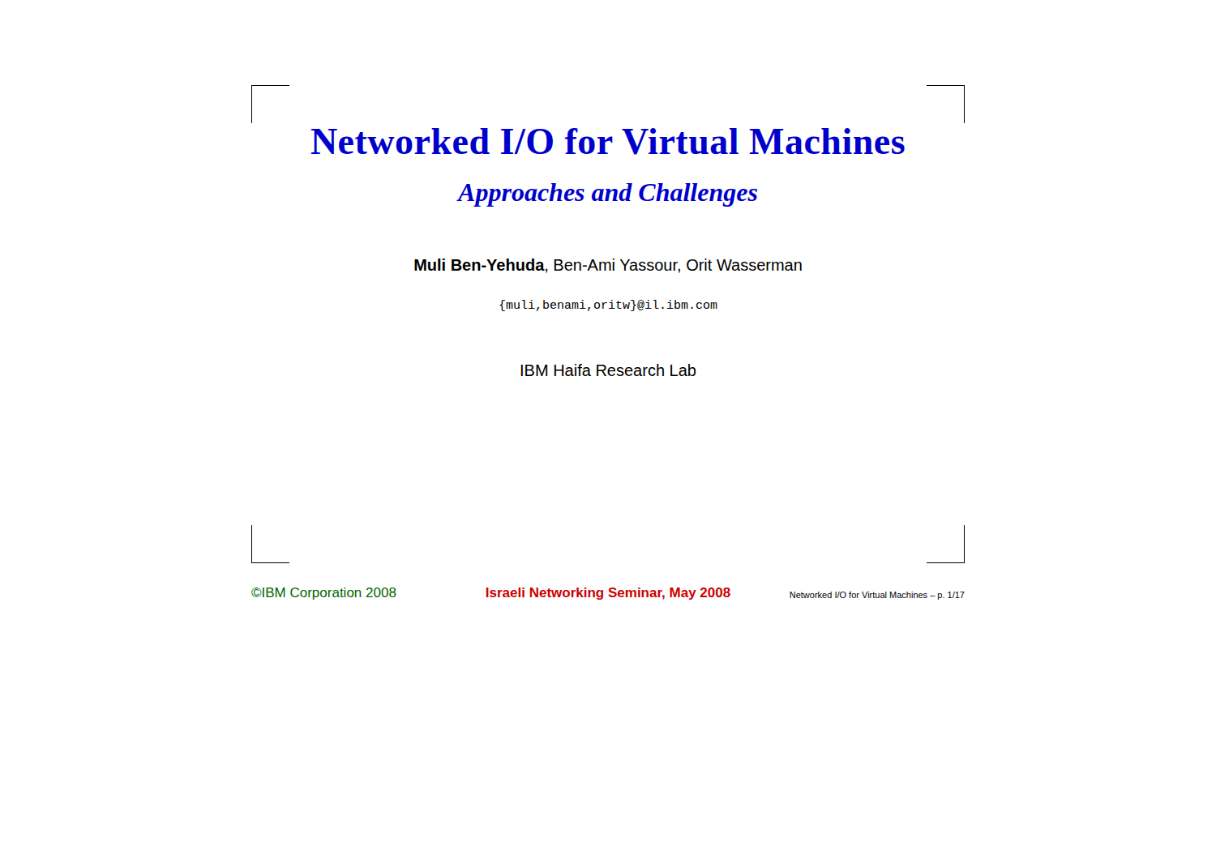Networked I/O for Virtual Machines
Approaches and Challenges
Muli Ben-Yehuda, Ben-Ami Yassour, Orit Wasserman
{muli,benami,oritw}@il.ibm.com
IBM Haifa Research Lab
©IBM Corporation 2008 Israeli Networking Seminar, May 2008 Networked I/O for Virtual Machines – p. 1/17